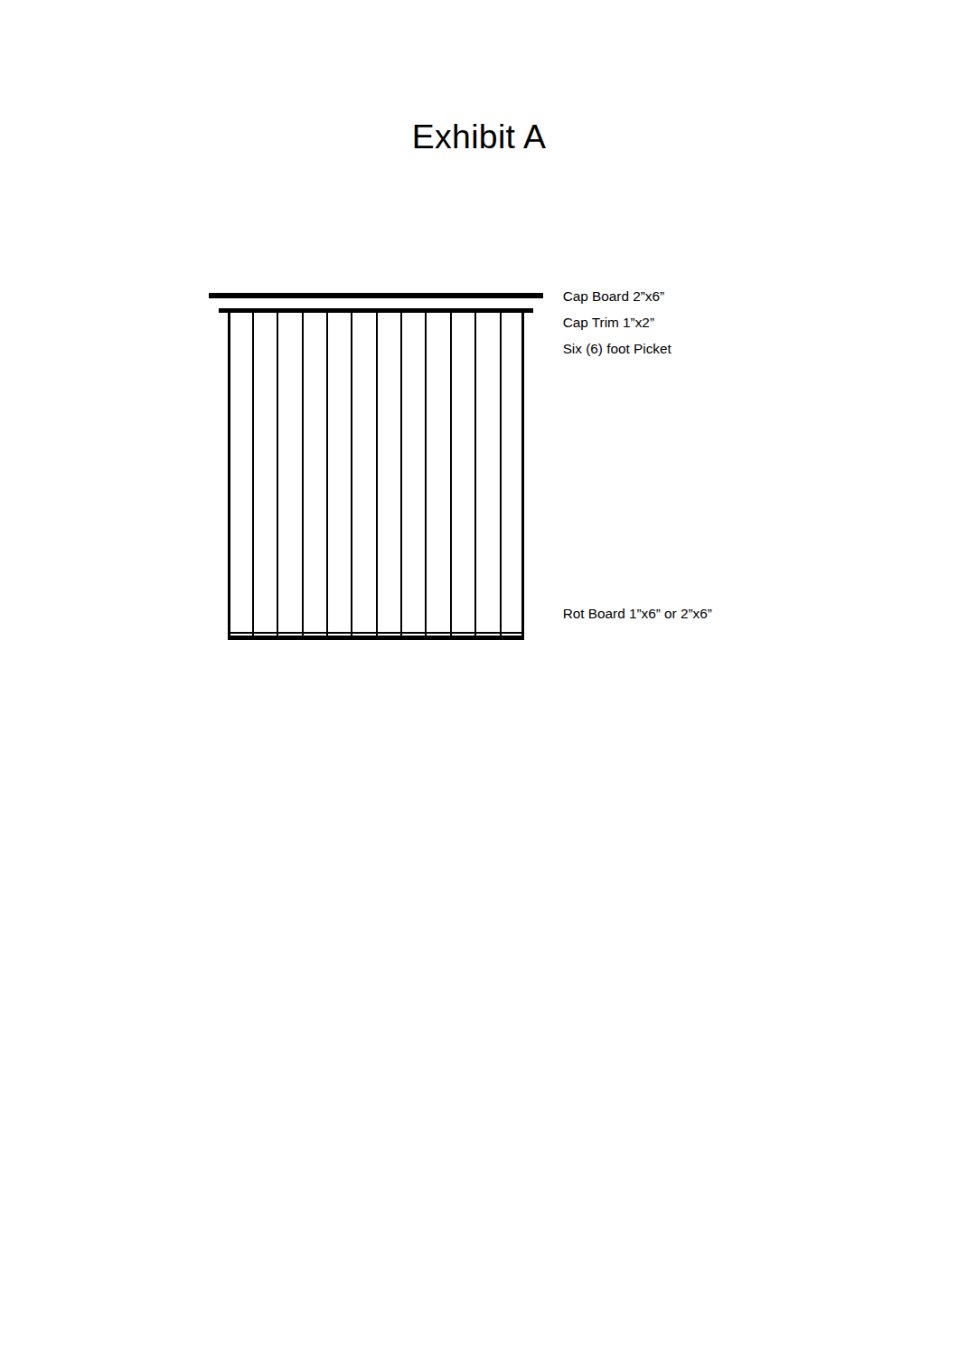Exhibit A
Cap Board 2”x6”
Cap Trim 1”x2”
Six (6) foot Picket
Rot Board 1”x6” or 2”x6”